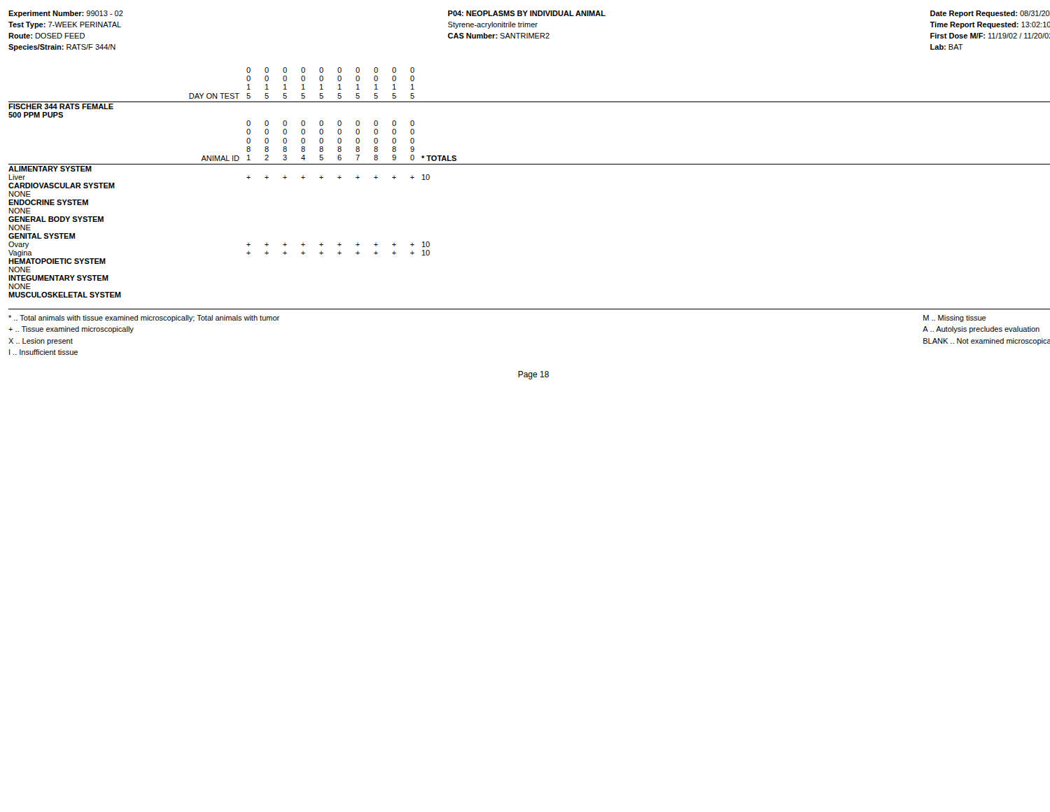Experiment Number: 99013 - 02
Test Type: 7-WEEK PERINATAL
Route: DOSED FEED
Species/Strain: RATS/F 344/N
P04: NEOPLASMS BY INDIVIDUAL ANIMAL
Styrene-acrylonitrile trimer
CAS Number: SANTRIMER2
Date Report Requested: 08/31/2016
Time Report Requested: 13:02:10
First Dose M/F: 11/19/02 / 11/20/02
Lab: BAT
| DAY ON TEST | 0 0 1 5 | 0 0 1 5 | 0 0 1 5 | 0 0 1 5 | 0 0 1 5 | 0 0 1 5 | 0 0 1 5 | 0 0 1 5 | 0 0 1 5 | 0 0 1 5 | |
| FISCHER 344 RATS FEMALE | | |
| 500 PPM PUPS | | |
| ANIMAL ID | 0 0 0 8 1 | 0 0 0 8 2 | 0 0 0 8 3 | 0 0 0 8 4 | 0 0 0 8 5 | 0 0 0 8 6 | 0 0 0 8 7 | 0 0 0 8 8 | 0 0 0 8 9 | 0 0 0 9 0 | * TOTALS |
| ALIMENTARY SYSTEM | |
| Liver | + | + | + | + | + | + | + | + | + | + | 10 |
| CARDIOVASCULAR SYSTEM | |
| NONE | |
| ENDOCRINE SYSTEM | |
| NONE | |
| GENERAL BODY SYSTEM | |
| NONE | |
| GENITAL SYSTEM | |
| Ovary | + | + | + | + | + | + | + | + | + | + | 10 |
| Vagina | + | + | + | + | + | + | + | + | + | + | 10 |
| HEMATOPOIETIC SYSTEM | |
| NONE | |
| INTEGUMENTARY SYSTEM | |
| NONE | |
| MUSCULOSKELETAL SYSTEM | |
* .. Total animals with tissue examined microscopically; Total animals with tumor
+ .. Tissue examined microscopically
X .. Lesion present
I .. Insufficient tissue
M .. Missing tissue
A .. Autolysis precludes evaluation
BLANK .. Not examined microscopically
Page 18